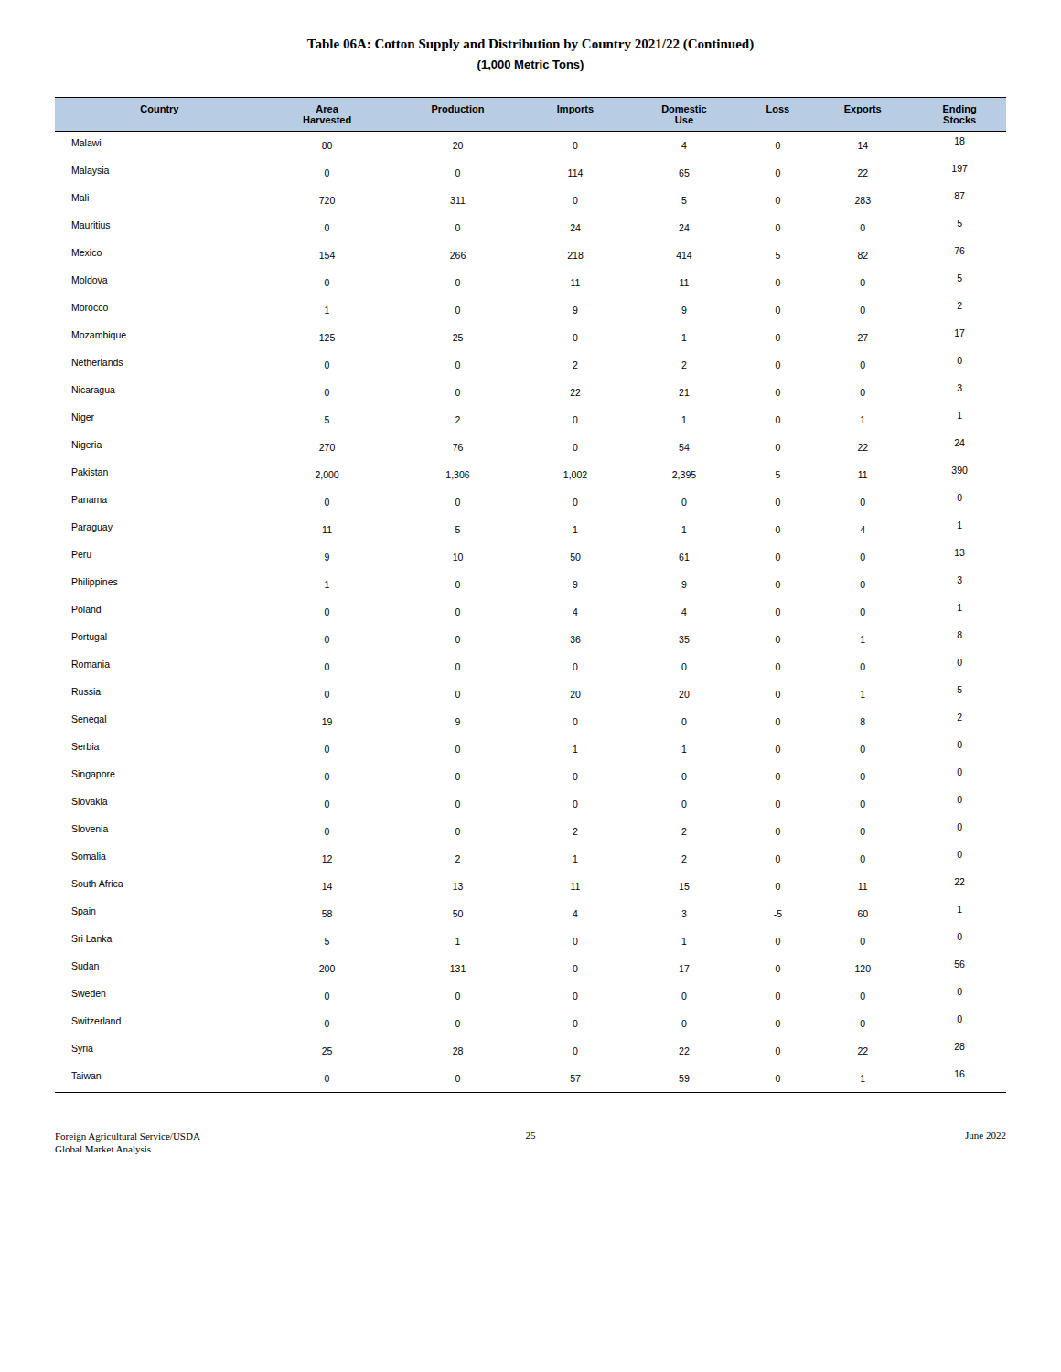Table 06A: Cotton Supply and Distribution by Country 2021/22 (Continued)
(1,000 Metric Tons)
| Country | Area Harvested | Production | Imports | Domestic Use | Loss | Exports | Ending Stocks |
| --- | --- | --- | --- | --- | --- | --- | --- |
| Malawi | 80 | 20 | 0 | 4 | 0 | 14 | 18 |
| Malaysia | 0 | 0 | 114 | 65 | 0 | 22 | 197 |
| Mali | 720 | 311 | 0 | 5 | 0 | 283 | 87 |
| Mauritius | 0 | 0 | 24 | 24 | 0 | 0 | 5 |
| Mexico | 154 | 266 | 218 | 414 | 5 | 82 | 76 |
| Moldova | 0 | 0 | 11 | 11 | 0 | 0 | 5 |
| Morocco | 1 | 0 | 9 | 9 | 0 | 0 | 2 |
| Mozambique | 125 | 25 | 0 | 1 | 0 | 27 | 17 |
| Netherlands | 0 | 0 | 2 | 2 | 0 | 0 | 0 |
| Nicaragua | 0 | 0 | 22 | 21 | 0 | 0 | 3 |
| Niger | 5 | 2 | 0 | 1 | 0 | 1 | 1 |
| Nigeria | 270 | 76 | 0 | 54 | 0 | 22 | 24 |
| Pakistan | 2,000 | 1,306 | 1,002 | 2,395 | 5 | 11 | 390 |
| Panama | 0 | 0 | 0 | 0 | 0 | 0 | 0 |
| Paraguay | 11 | 5 | 1 | 1 | 0 | 4 | 1 |
| Peru | 9 | 10 | 50 | 61 | 0 | 0 | 13 |
| Philippines | 1 | 0 | 9 | 9 | 0 | 0 | 3 |
| Poland | 0 | 0 | 4 | 4 | 0 | 0 | 1 |
| Portugal | 0 | 0 | 36 | 35 | 0 | 1 | 8 |
| Romania | 0 | 0 | 0 | 0 | 0 | 0 | 0 |
| Russia | 0 | 0 | 20 | 20 | 0 | 1 | 5 |
| Senegal | 19 | 9 | 0 | 0 | 0 | 8 | 2 |
| Serbia | 0 | 0 | 1 | 1 | 0 | 0 | 0 |
| Singapore | 0 | 0 | 0 | 0 | 0 | 0 | 0 |
| Slovakia | 0 | 0 | 0 | 0 | 0 | 0 | 0 |
| Slovenia | 0 | 0 | 2 | 2 | 0 | 0 | 0 |
| Somalia | 12 | 2 | 1 | 2 | 0 | 0 | 0 |
| South Africa | 14 | 13 | 11 | 15 | 0 | 11 | 22 |
| Spain | 58 | 50 | 4 | 3 | -5 | 60 | 1 |
| Sri Lanka | 5 | 1 | 0 | 1 | 0 | 0 | 0 |
| Sudan | 200 | 131 | 0 | 17 | 0 | 120 | 56 |
| Sweden | 0 | 0 | 0 | 0 | 0 | 0 | 0 |
| Switzerland | 0 | 0 | 0 | 0 | 0 | 0 | 0 |
| Syria | 25 | 28 | 0 | 22 | 0 | 22 | 28 |
| Taiwan | 0 | 0 | 57 | 59 | 0 | 1 | 16 |
Foreign Agricultural Service/USDA
Global Market Analysis
25
June 2022